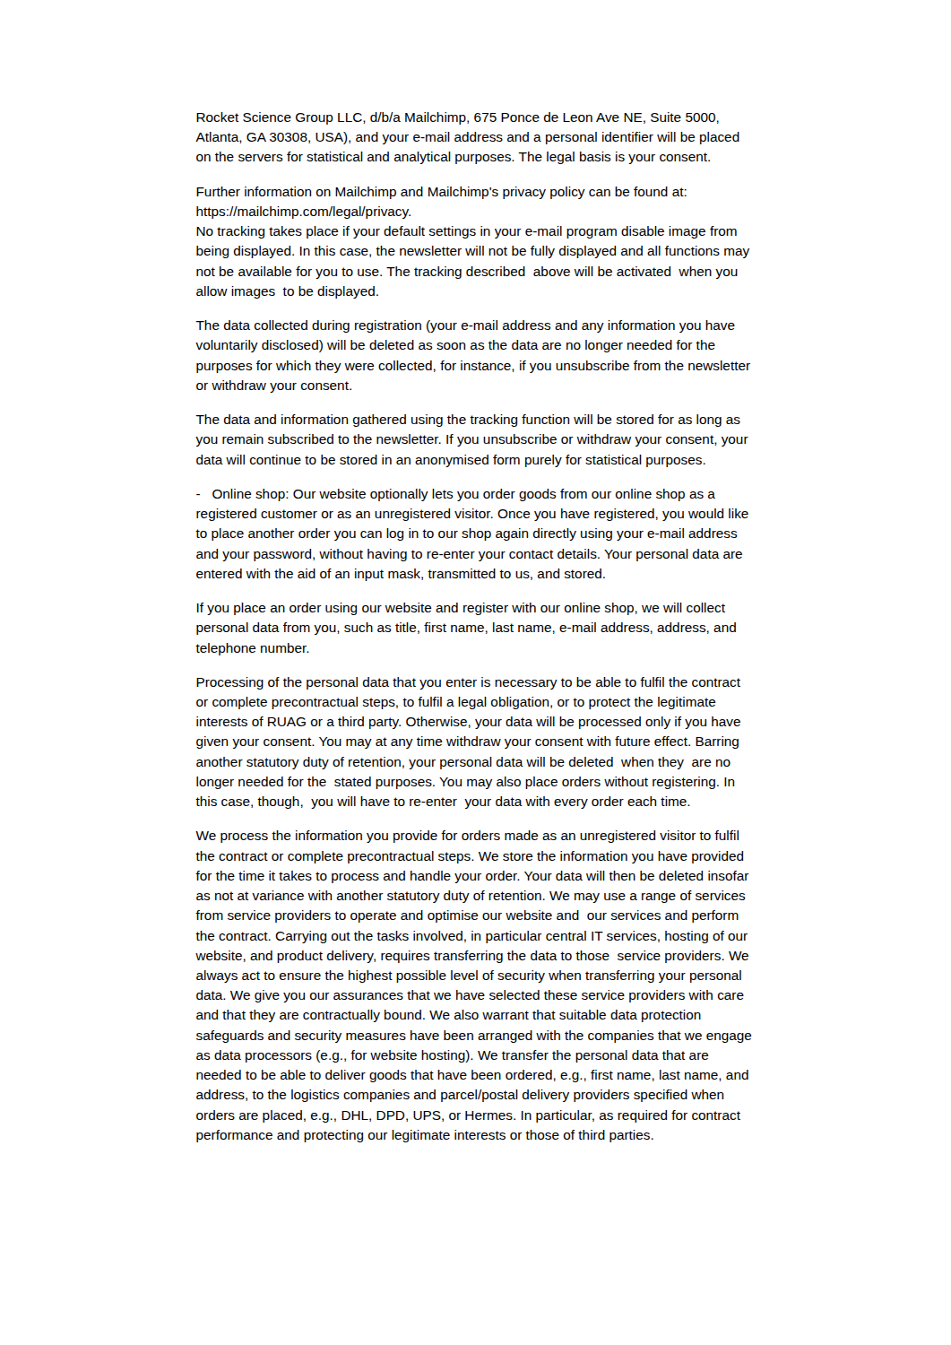Rocket Science Group LLC, d/b/a Mailchimp, 675 Ponce de Leon Ave NE, Suite 5000, Atlanta, GA 30308, USA), and your e-mail address and a personal identifier will be placed on the servers for statistical and analytical purposes. The legal basis is your consent.
Further information on Mailchimp and Mailchimp's privacy policy can be found at: https://mailchimp.com/legal/privacy.
No tracking takes place if your default settings in your e-mail program disable image from being displayed. In this case, the newsletter will not be fully displayed and all functions may not be available for you to use. The tracking described above will be activated when you allow images to be displayed.
The data collected during registration (your e-mail address and any information you have voluntarily disclosed) will be deleted as soon as the data are no longer needed for the purposes for which they were collected, for instance, if you unsubscribe from the newsletter or withdraw your consent.
The data and information gathered using the tracking function will be stored for as long as you remain subscribed to the newsletter. If you unsubscribe or withdraw your consent, your data will continue to be stored in an anonymised form purely for statistical purposes.
- Online shop: Our website optionally lets you order goods from our online shop as a registered customer or as an unregistered visitor. Once you have registered, you would like to place another order you can log in to our shop again directly using your e-mail address and your password, without having to re-enter your contact details. Your personal data are entered with the aid of an input mask, transmitted to us, and stored.
If you place an order using our website and register with our online shop, we will collect personal data from you, such as title, first name, last name, e-mail address, address, and telephone number.
Processing of the personal data that you enter is necessary to be able to fulfil the contract or complete precontractual steps, to fulfil a legal obligation, or to protect the legitimate interests of RUAG or a third party. Otherwise, your data will be processed only if you have given your consent. You may at any time withdraw your consent with future effect. Barring another statutory duty of retention, your personal data will be deleted when they are no longer needed for the stated purposes. You may also place orders without registering. In this case, though, you will have to re-enter your data with every order each time.
We process the information you provide for orders made as an unregistered visitor to fulfil the contract or complete precontractual steps. We store the information you have provided for the time it takes to process and handle your order. Your data will then be deleted insofar as not at variance with another statutory duty of retention. We may use a range of services from service providers to operate and optimise our website and our services and perform the contract. Carrying out the tasks involved, in particular central IT services, hosting of our website, and product delivery, requires transferring the data to those service providers. We always act to ensure the highest possible level of security when transferring your personal data. We give you our assurances that we have selected these service providers with care and that they are contractually bound. We also warrant that suitable data protection safeguards and security measures have been arranged with the companies that we engage as data processors (e.g., for website hosting). We transfer the personal data that are needed to be able to deliver goods that have been ordered, e.g., first name, last name, and address, to the logistics companies and parcel/postal delivery providers specified when orders are placed, e.g., DHL, DPD, UPS, or Hermes. In particular, as required for contract performance and protecting our legitimate interests or those of third parties.